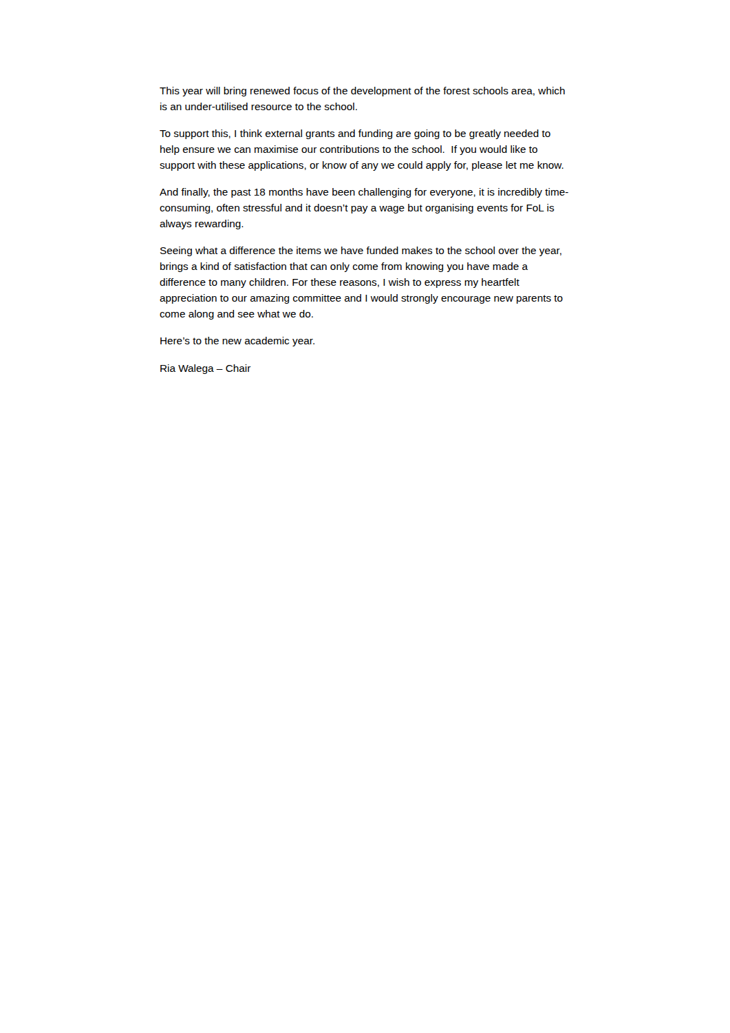This year will bring renewed focus of the development of the forest schools area, which is an under-utilised resource to the school.
To support this, I think external grants and funding are going to be greatly needed to help ensure we can maximise our contributions to the school. If you would like to support with these applications, or know of any we could apply for, please let me know.
And finally, the past 18 months have been challenging for everyone, it is incredibly time-consuming, often stressful and it doesn’t pay a wage but organising events for FoL is always rewarding.
Seeing what a difference the items we have funded makes to the school over the year, brings a kind of satisfaction that can only come from knowing you have made a difference to many children. For these reasons, I wish to express my heartfelt appreciation to our amazing committee and I would strongly encourage new parents to come along and see what we do.
Here’s to the new academic year.
Ria Walega – Chair